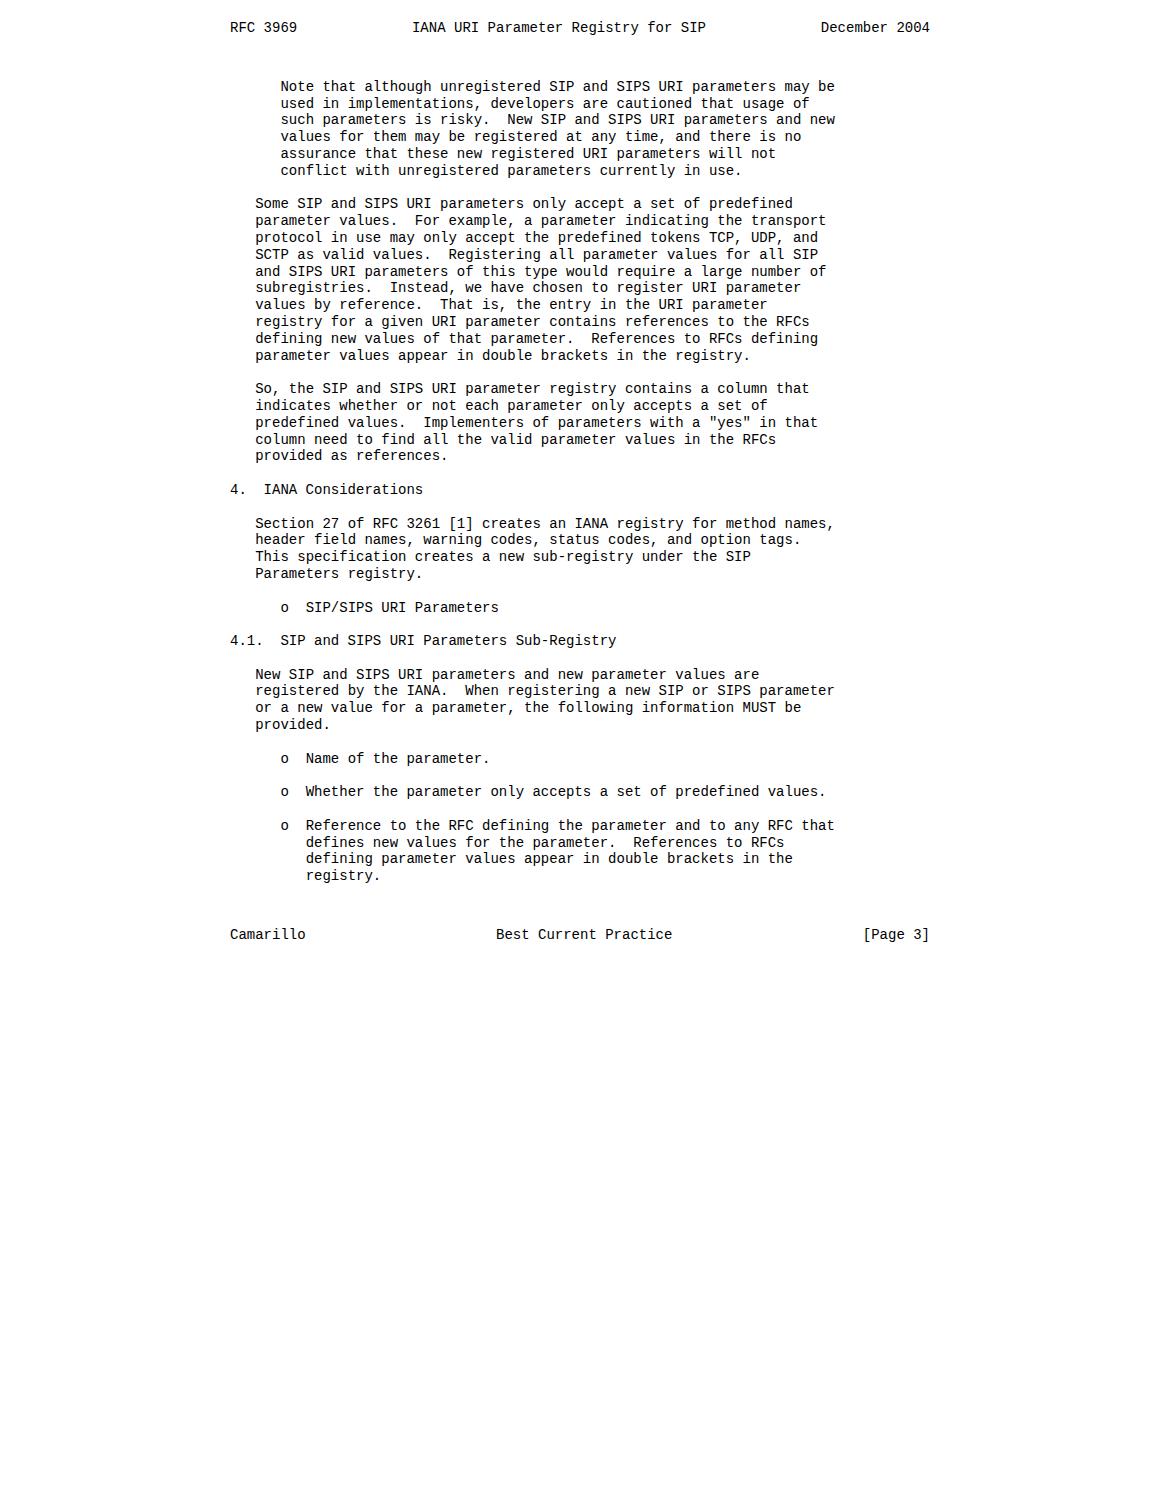RFC 3969 IANA URI Parameter Registry for SIP December 2004
      Note that although unregistered SIP and SIPS URI parameters may be
      used in implementations, developers are cautioned that usage of
      such parameters is risky.  New SIP and SIPS URI parameters and new
      values for them may be registered at any time, and there is no
      assurance that these new registered URI parameters will not
      conflict with unregistered parameters currently in use.

   Some SIP and SIPS URI parameters only accept a set of predefined
   parameter values.  For example, a parameter indicating the transport
   protocol in use may only accept the predefined tokens TCP, UDP, and
   SCTP as valid values.  Registering all parameter values for all SIP
   and SIPS URI parameters of this type would require a large number of
   subregistries.  Instead, we have chosen to register URI parameter
   values by reference.  That is, the entry in the URI parameter
   registry for a given URI parameter contains references to the RFCs
   defining new values of that parameter.  References to RFCs defining
   parameter values appear in double brackets in the registry.

   So, the SIP and SIPS URI parameter registry contains a column that
   indicates whether or not each parameter only accepts a set of
   predefined values.  Implementers of parameters with a "yes" in that
   column need to find all the valid parameter values in the RFCs
   provided as references.

4.  IANA Considerations

   Section 27 of RFC 3261 [1] creates an IANA registry for method names,
   header field names, warning codes, status codes, and option tags.
   This specification creates a new sub-registry under the SIP
   Parameters registry.

      o  SIP/SIPS URI Parameters

4.1.  SIP and SIPS URI Parameters Sub-Registry

   New SIP and SIPS URI parameters and new parameter values are
   registered by the IANA.  When registering a new SIP or SIPS parameter
   or a new value for a parameter, the following information MUST be
   provided.

      o  Name of the parameter.

      o  Whether the parameter only accepts a set of predefined values.

      o  Reference to the RFC defining the parameter and to any RFC that
         defines new values for the parameter.  References to RFCs
         defining parameter values appear in double brackets in the
         registry.
Camarillo Best Current Practice [Page 3]